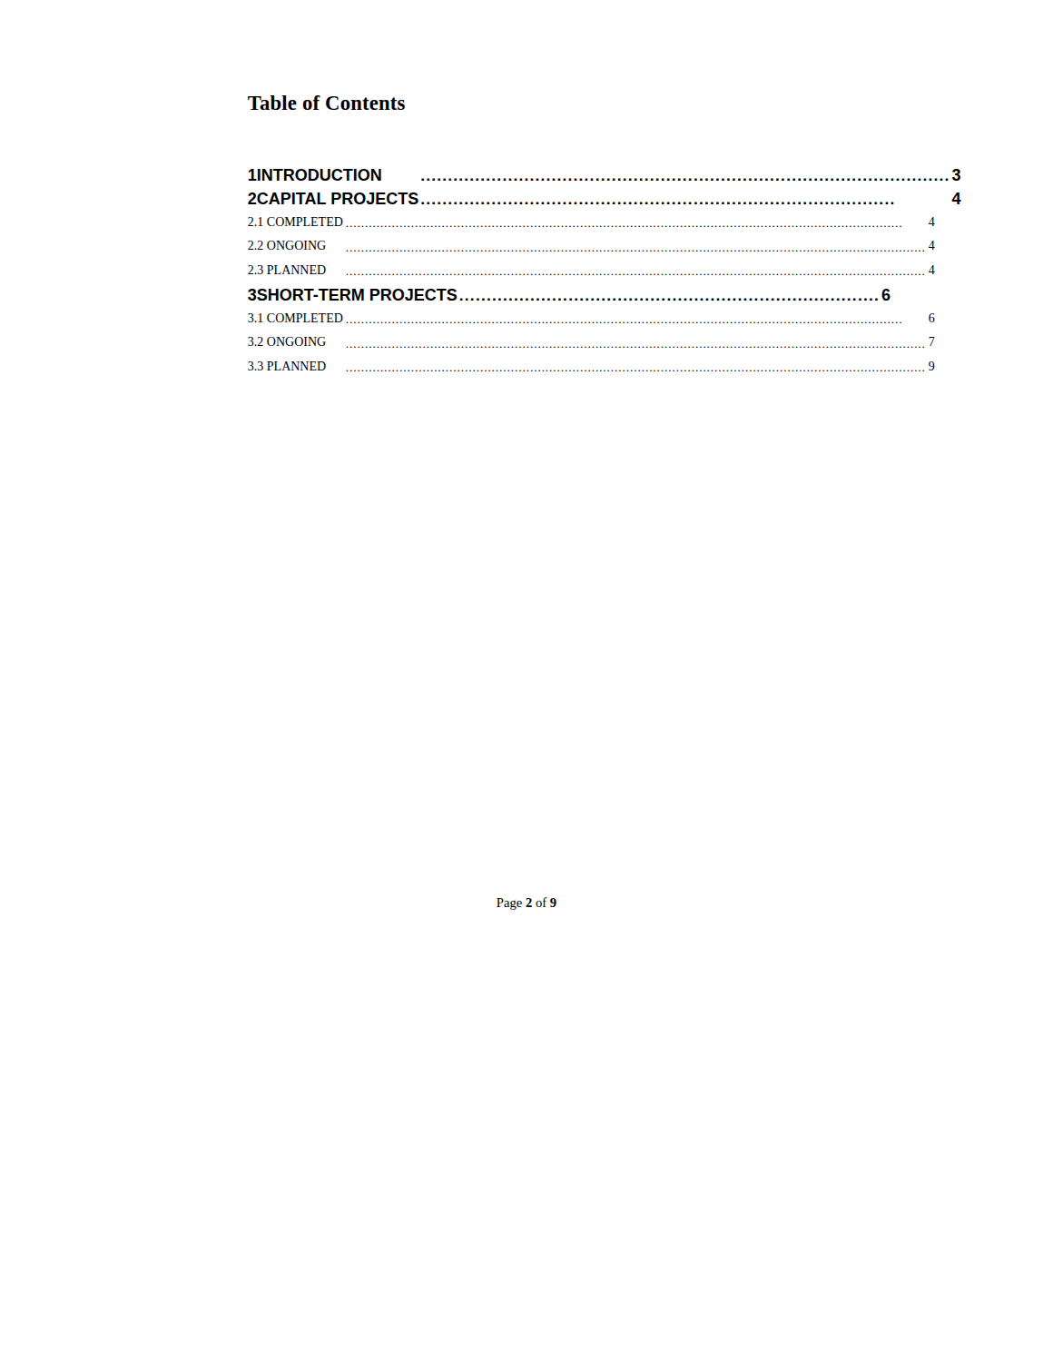Table of Contents
| 1 | INTRODUCTION | ................................................................................................. | 3 |
| 2 | CAPITAL PROJECTS | ....................................................................................... | 4 |
| | 2.1 COMPLETED | ................................................................................................................................................. | 4 |
| | 2.2 ONGOING | ....................................................................................................................................................... | 4 |
| | 2.3 PLANNED | ....................................................................................................................................................... | 4 |
| 3 | SHORT-TERM PROJECTS | ............................................................................. | 6 |
| | 3.1 COMPLETED | ................................................................................................................................................. | 6 |
| | 3.2 ONGOING | ....................................................................................................................................................... | 7 |
| | 3.3 PLANNED | ....................................................................................................................................................... | 9 |
Page 2 of 9